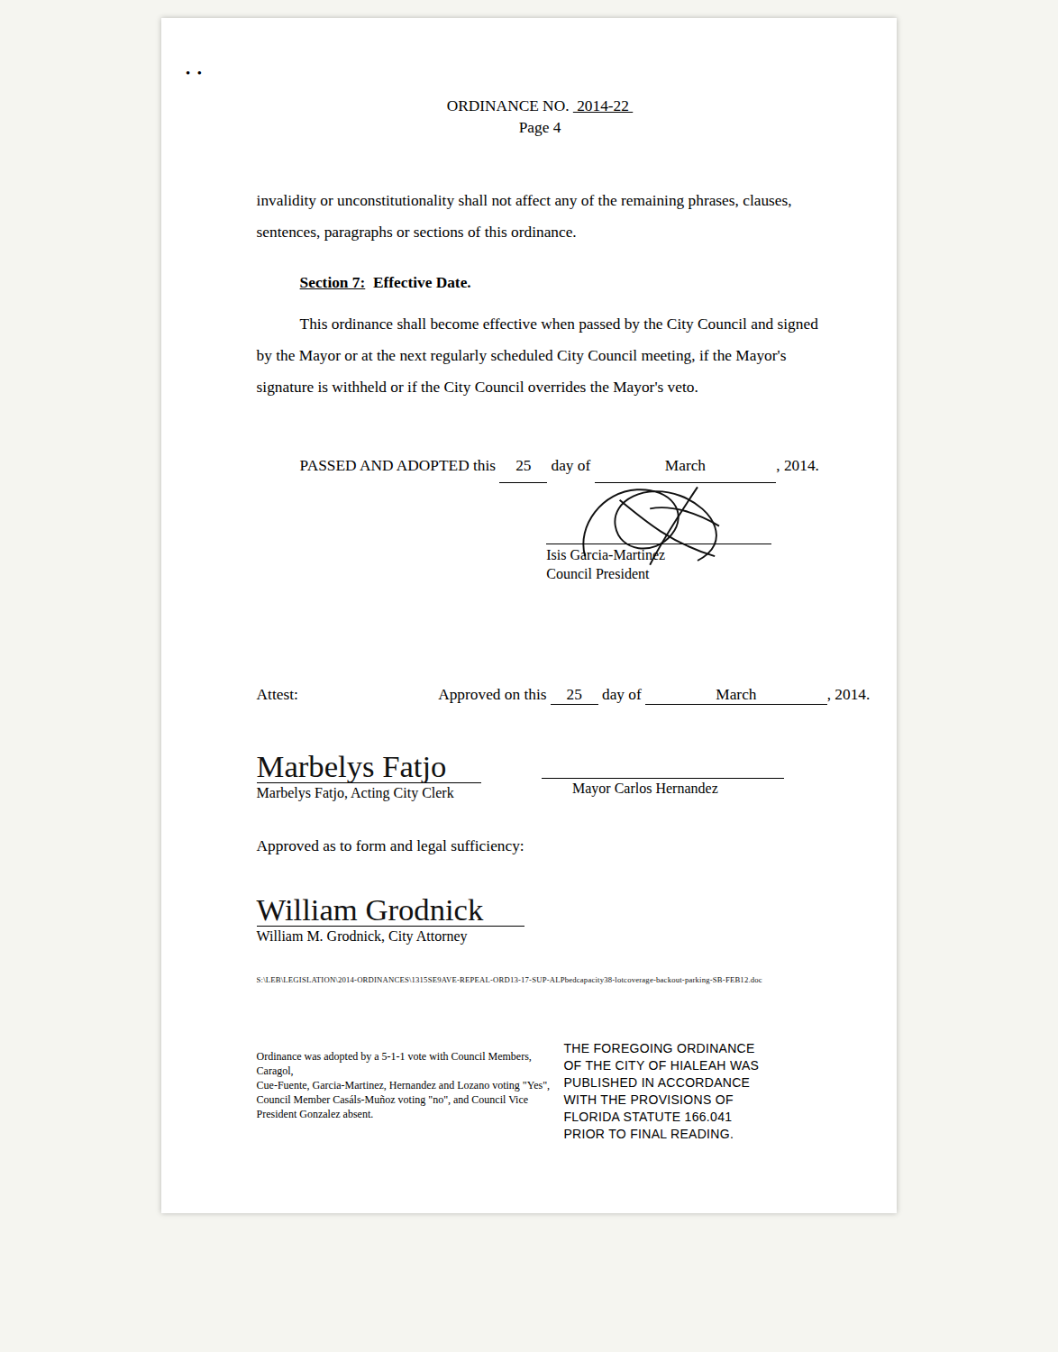• •
ORDINANCE NO. 2014-22
Page 4
invalidity or unconstitutionality shall not affect any of the remaining phrases, clauses, sentences, paragraphs or sections of this ordinance.
Section 7: Effective Date.
This ordinance shall become effective when passed by the City Council and signed by the Mayor or at the next regularly scheduled City Council meeting, if the Mayor's signature is withheld or if the City Council overrides the Mayor's veto.
PASSED AND ADOPTED this 25 day of March, 2014.
Isis Garcia-Martinez
Council President
Attest:
Approved on this 25 day of March, 2014.
Marbelys Fatjo
Marbelys Fatjo, Acting City Clerk
Mayor Carlos Hernandez
Approved as to form and legal sufficiency:
William Grodnick
William M. Grodnick, City Attorney
S:\LEB\LEGISLATION\2014-ORDINANCES\1315SE9AVE-REPEAL-ORD13-17-SUP-ALPbedcapacity38-lotcoverage-backout-parking-SB-FEB12.doc
Ordinance was adopted by a 5-1-1 vote with Council Members, Caragol,
Cue-Fuente, Garcia-Martinez, Hernandez and Lozano voting "Yes",
Council Member Casáls-Muñoz voting "no", and Council Vice
President Gonzalez absent.
THE FOREGOING ORDINANCE
OF THE CITY OF HIALEAH WAS
PUBLISHED IN ACCORDANCE
WITH THE PROVISIONS OF
FLORIDA STATUTE 166.041
PRIOR TO FINAL READING.